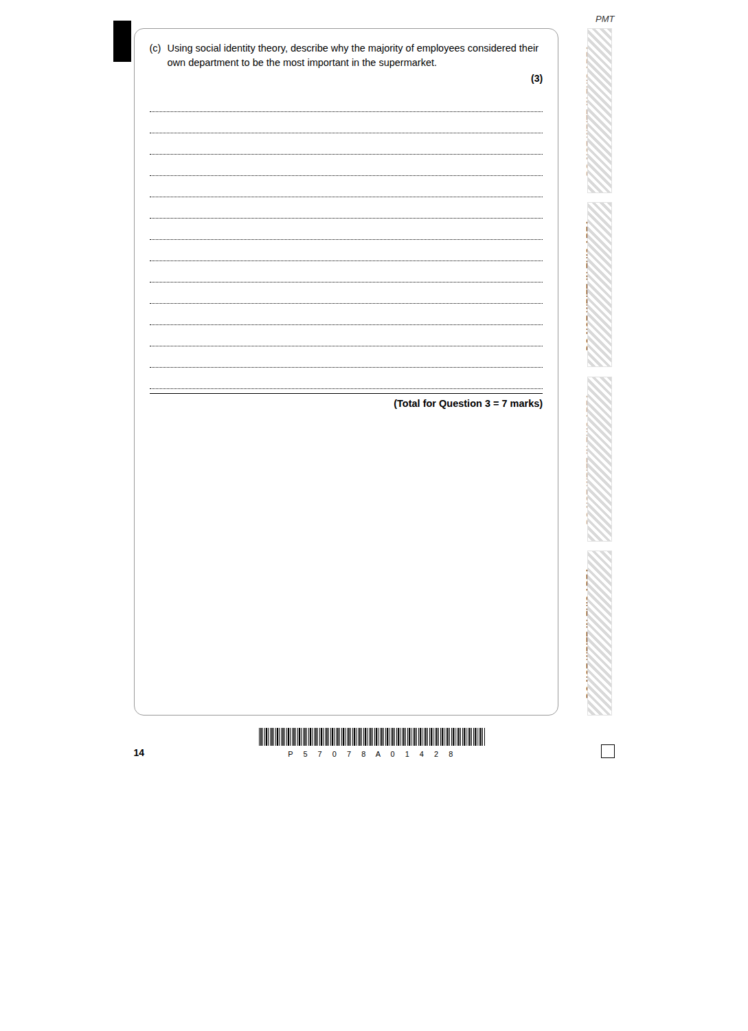PMT
(c) Using social identity theory, describe why the majority of employees considered their own department to be the most important in the supermarket.
(3)
(Total for Question 3 = 7 marks)
DO NOT WRITE IN THIS AREA
DO NOT WRITE IN THIS AREA
DO NOT WRITE IN THIS AREA
DO NOT WRITE IN THIS AREA
14
P 5 7 0 7 8 A 0 1 4 2 8